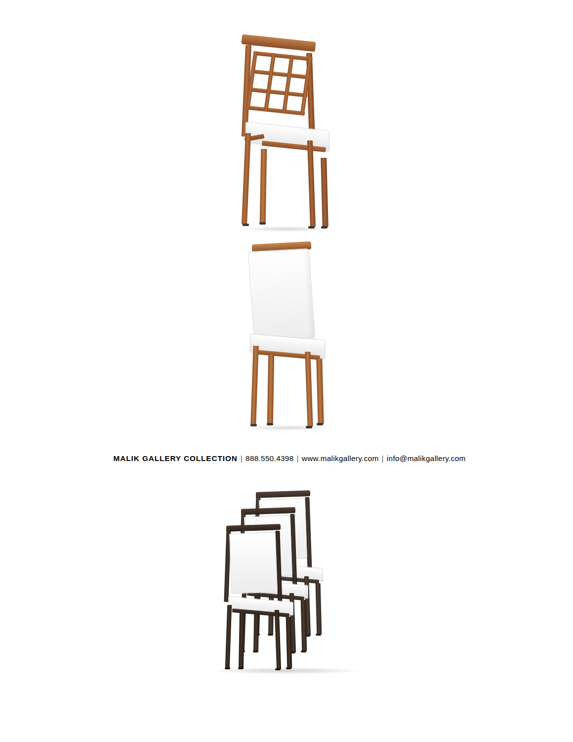MALIK GALLERY COLLECTION|888.550.4398|www.malikgallery.com|info@malikgallery.com